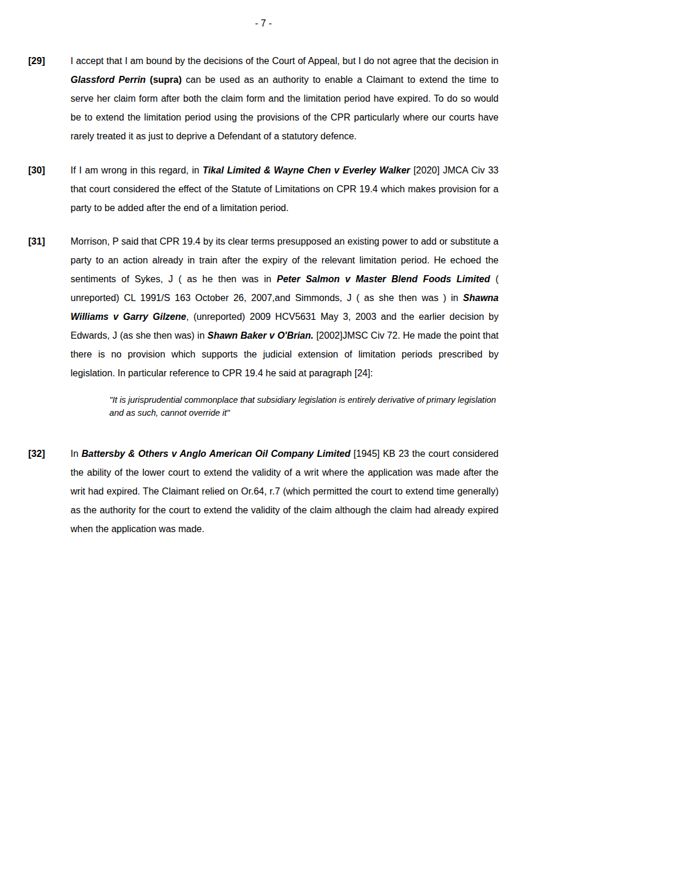- 7 -
[29]
I accept that I am bound by the decisions of the Court of Appeal, but I do not agree that the decision in Glassford Perrin (supra) can be used as an authority to enable a Claimant to extend the time to serve her claim form after both the claim form and the limitation period have expired. To do so would be to extend the limitation period using the provisions of the CPR particularly where our courts have rarely treated it as just to deprive a Defendant of a statutory defence.
[30]
If I am wrong in this regard, in Tikal Limited & Wayne Chen v Everley Walker [2020] JMCA Civ 33 that court considered the effect of the Statute of Limitations on CPR 19.4 which makes provision for a party to be added after the end of a limitation period.
[31]
Morrison, P said that CPR 19.4 by its clear terms presupposed an existing power to add or substitute a party to an action already in train after the expiry of the relevant limitation period. He echoed the sentiments of Sykes, J ( as he then was in Peter Salmon v Master Blend Foods Limited ( unreported) CL 1991/S 163 October 26, 2007,and Simmonds, J ( as she then was ) in Shawna Williams v Garry Gilzene, (unreported) 2009 HCV5631 May 3, 2003 and the earlier decision by Edwards, J (as she then was) in Shawn Baker v O'Brian. [2002]JMSC Civ 72. He made the point that there is no provision which supports the judicial extension of limitation periods prescribed by legislation. In particular reference to CPR 19.4 he said at paragraph [24]:
"It is jurisprudential commonplace that subsidiary legislation is entirely derivative of primary legislation and as such, cannot override it"
[32]
In Battersby & Others v Anglo American Oil Company Limited [1945] KB 23 the court considered the ability of the lower court to extend the validity of a writ where the application was made after the writ had expired. The Claimant relied on Or.64, r.7 (which permitted the court to extend time generally) as the authority for the court to extend the validity of the claim although the claim had already expired when the application was made.